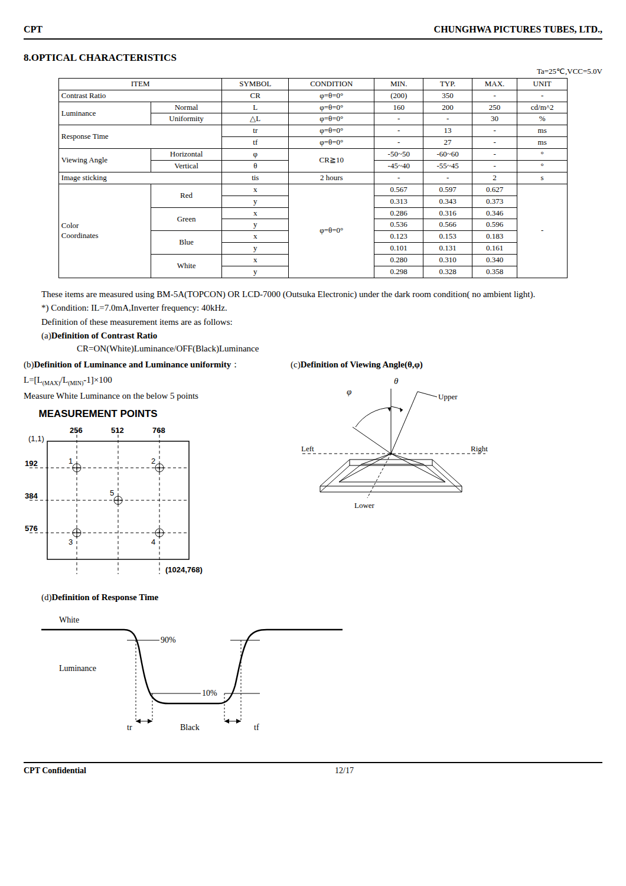CPT
CHUNGHWA PICTURES TUBES, LTD.,
8.OPTICAL CHARACTERISTICS
Ta=25℃,VCC=5.0V
| ITEM | SYMBOL | CONDITION | MIN. | TYP. | MAX. | UNIT |
| --- | --- | --- | --- | --- | --- | --- |
| Contrast Ratio | CR | φ=θ=0° | (200) | 350 | - | - |
| Luminance | Normal | L | φ=θ=0° | 160 | 200 | 250 | cd/m^2 |
| Uniformity | △L | φ=θ=0° | - | - | 30 | % |
| Response Time | tr | φ=θ=0° | - | 13 | - | ms |
| tf | φ=θ=0° | - | 27 | - | ms |
| Viewing Angle | Horizontal | φ | CR≧10 | -50~50 | -60~60 | - | ° |
| Vertical | θ | -45~40 | -55~45 | - | ° |
| Image sticking | tis | 2 hours | - | - | 2 | s |
| Color Coordinates | Red | x | φ=θ=0° | 0.567 | 0.597 | 0.627 | - |
| y | 0.313 | 0.343 | 0.373 |
| Green | x | 0.286 | 0.316 | 0.346 |
| y | 0.536 | 0.566 | 0.596 |
| Blue | x | 0.123 | 0.153 | 0.183 |
| y | 0.101 | 0.131 | 0.161 |
| White | x | 0.280 | 0.310 | 0.340 |
| y | 0.298 | 0.328 | 0.358 |
These items are measured using BM-5A(TOPCON) OR LCD-7000 (Outsuka Electronic) under the dark room condition( no ambient light).
*) Condition: IL=7.0mA,Inverter frequency: 40kHz.
Definition of these measurement items are as follows:
(a)Definition of Contrast Ratio
CR=ON(White)Luminance/OFF(Black)Luminance
(b)Definition of Luminance and Luminance uniformity：
L=[L(MAX)/L(MIN)-1]×100
Measure White Luminance on the below 5 points
MEASUREMENT POINTS
256 512 768 (1,1) 192 384 576 1 2 5 3 4 (1024,768)
(c)Definition of Viewing Angle(θ,φ)
θ φ Upper Left Right Lower
(d)Definition of Response Time
White 90% 10% Luminance Black tr tf
CPT Confidential
12/17